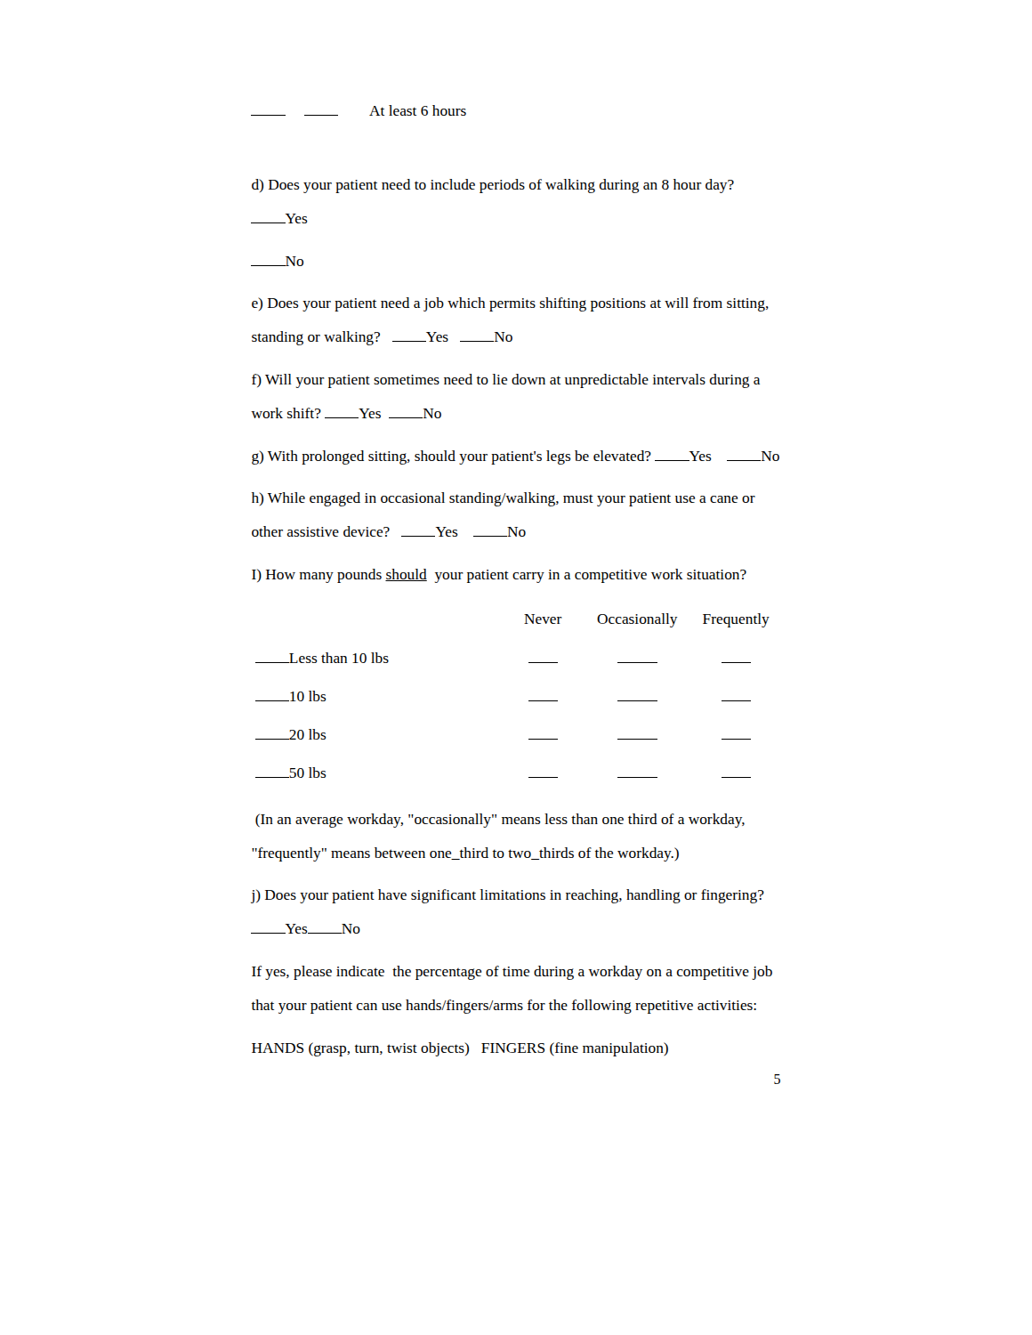At least 6 hours
d) Does your patient need to include periods of walking during an 8 hour day? Yes
No
e) Does your patient need a job which permits shifting positions at will from sitting, standing or walking? Yes No
f) Will your patient sometimes need to lie down at unpredictable intervals during a work shift? Yes No
g) With prolonged sitting, should your patient's legs be elevated? Yes No
h) While engaged in occasional standing/walking, must your patient use a cane or other assistive device? Yes No
I) How many pounds should your patient carry in a competitive work situation?
| | Never | Occasionally | Frequently |
| Less than 10 lbs | | | |
| 10 lbs | | | |
| 20 lbs | | | |
| 50 lbs | | | |
(In an average workday, "occasionally" means less than one third of a workday, "frequently" means between one_third to two_thirds of the workday.)
j) Does your patient have significant limitations in reaching, handling or fingering? Yes No
If yes, please indicate the percentage of time during a workday on a competitive job that your patient can use hands/fingers/arms for the following repetitive activities:
HANDS (grasp, turn, twist objects) FINGERS (fine manipulation)
5